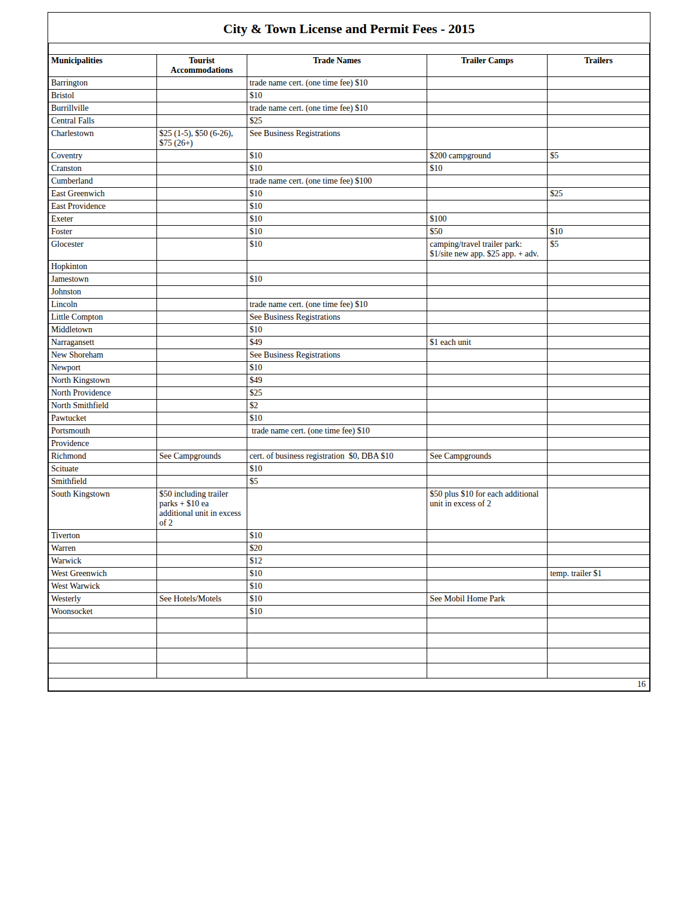City & Town License and Permit Fees - 2015
| Municipalities | Tourist Accommodations | Trade Names | Trailer Camps | Trailers |
| --- | --- | --- | --- | --- |
| Barrington | | trade name cert. (one time fee) $10 | | |
| Bristol | | $10 | | |
| Burrillville | | trade name cert. (one time fee) $10 | | |
| Central Falls | | $25 | | |
| Charlestown | $25 (1-5), $50 (6-26), $75 (26+) | See Business Registrations | | |
| Coventry | | $10 | $200 campground | $5 |
| Cranston | | $10 | $10 | |
| Cumberland | | trade name cert. (one time fee) $100 | | |
| East Greenwich | | $10 | | $25 |
| East Providence | | $10 | | |
| Exeter | | $10 | $100 | |
| Foster | | $10 | $50 | $10 |
| Glocester | | $10 | camping/travel trailer park: $1/site new app. $25 app. + adv. | $5 |
| Hopkinton | | | | |
| Jamestown | | $10 | | |
| Johnston | | | | |
| Lincoln | | trade name cert. (one time fee) $10 | | |
| Little Compton | | See Business Registrations | | |
| Middletown | | $10 | | |
| Narragansett | | $49 | $1 each unit | |
| New Shoreham | | See Business Registrations | | |
| Newport | | $10 | | |
| North Kingstown | | $49 | | |
| North Providence | | $25 | | |
| North Smithfield | | $2 | | |
| Pawtucket | | $10 | | |
| Portsmouth | | trade name cert. (one time fee) $10 | | |
| Providence | | | | |
| Richmond | See Campgrounds | cert. of business registration $0, DBA $10 | See Campgrounds | |
| Scituate | | $10 | | |
| Smithfield | | $5 | | |
| South Kingstown | $50 including trailer parks + $10 ea additional unit in excess of 2 | | $50 plus $10 for each additional unit in excess of 2 | |
| Tiverton | | $10 | | |
| Warren | | $20 | | |
| Warwick | | $12 | | |
| West Greenwich | | $10 | | temp. trailer $1 |
| West Warwick | | $10 | | |
| Westerly | See Hotels/Motels | $10 | See Mobil Home Park | |
| Woonsocket | | $10 | | |
16